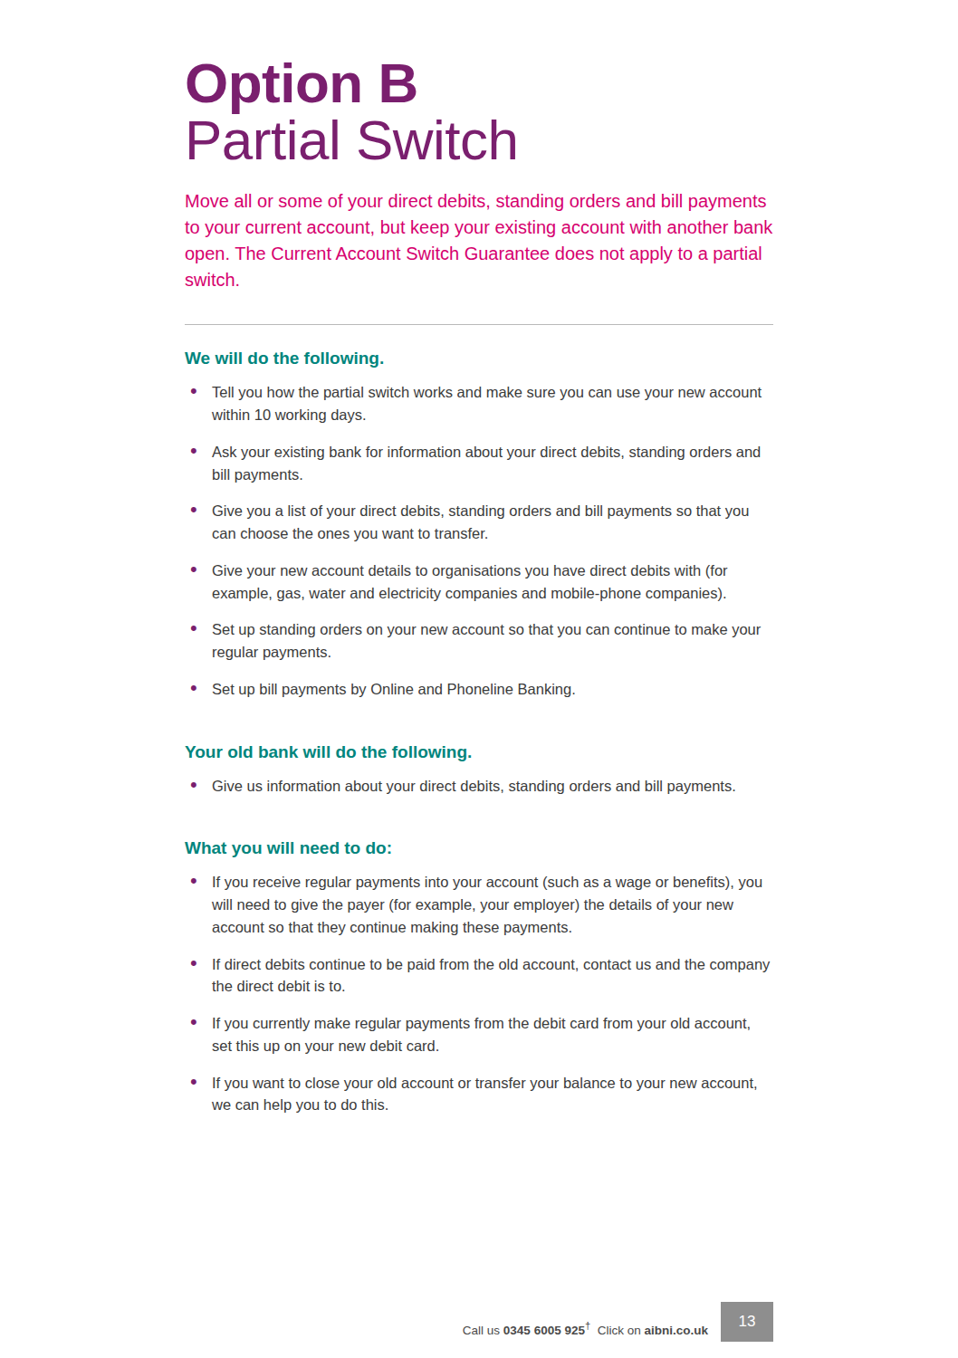Option B Partial Switch
Move all or some of your direct debits, standing orders and bill payments to your current account, but keep your existing account with another bank open. The Current Account Switch Guarantee does not apply to a partial switch.
We will do the following.
Tell you how the partial switch works and make sure you can use your new account within 10 working days.
Ask your existing bank for information about your direct debits, standing orders and bill payments.
Give you a list of your direct debits, standing orders and bill payments so that you can choose the ones you want to transfer.
Give your new account details to organisations you have direct debits with (for example, gas, water and electricity companies and mobile-phone companies).
Set up standing orders on your new account so that you can continue to make your regular payments.
Set up bill payments by Online and Phoneline Banking.
Your old bank will do the following.
Give us information about your direct debits, standing orders and bill payments.
What you will need to do:
If you receive regular payments into your account (such as a wage or benefits), you will need to give the payer (for example, your employer) the details of your new account so that they continue making these payments.
If direct debits continue to be paid from the old account, contact us and the company the direct debit is to.
If you currently make regular payments from the debit card from your old account, set this up on your new debit card.
If you want to close your old account or transfer your balance to your new account, we can help you to do this.
Call us 0345 6005 925† Click on aibni.co.uk
13